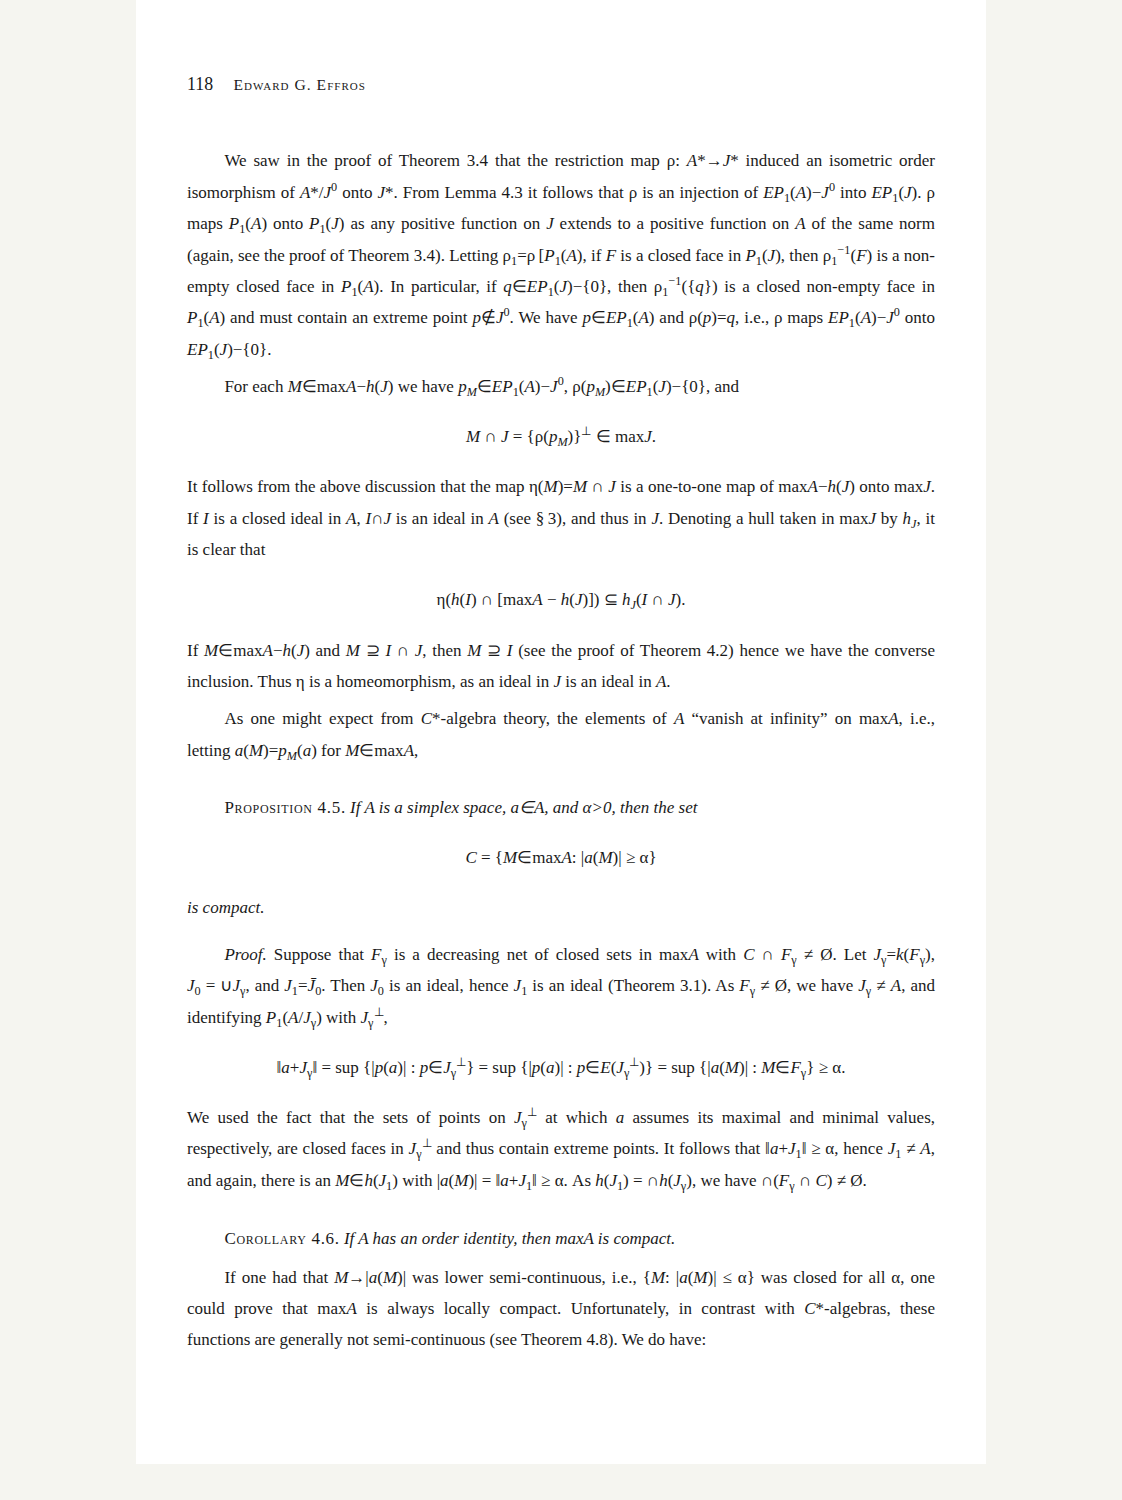118 Edward G. Effros
We saw in the proof of Theorem 3.4 that the restriction map ρ: A*→J* induced an isometric order isomorphism of A*/J0 onto J*. From Lemma 4.3 it follows that ρ is an injection of EP1(A)−J0 into EP1(J). ρ maps P1(A) onto P1(J) as any positive function on J extends to a positive function on A of the same norm (again, see the proof of Theorem 3.4). Letting ρ1=ρ [P1(A), if F is a closed face in P1(J), then ρ1−1(F) is a non-empty closed face in P1(A). In particular, if q∈EP1(J)−{0}, then ρ1−1({q}) is a closed non-empty face in P1(A) and must contain an extreme point p∉J0. We have p∈EP1(A) and ρ(p)=q, i.e., ρ maps EP1(A)−J0 onto EP1(J)−{0}.
For each M∈maxA−h(J) we have pM∈EP1(A)−J0, ρ(pM)∈EP1(J)−{0}, and
M ∩ J = {ρ(pM)}⊥ ∈ maxJ.
It follows from the above discussion that the map η(M)=M ∩ J is a one-to-one map of maxA−h(J) onto maxJ. If I is a closed ideal in A, I∩J is an ideal in A (see § 3), and thus in J. Denoting a hull taken in maxJ by hJ, it is clear that
η(h(I) ∩ [maxA − h(J)]) ⊆ hJ(I ∩ J).
If M∈maxA−h(J) and M ⊇ I ∩ J, then M ⊇ I (see the proof of Theorem 4.2) hence we have the converse inclusion. Thus η is a homeomorphism, as an ideal in J is an ideal in A.
As one might expect from C*-algebra theory, the elements of A “vanish at infinity” on maxA, i.e., letting a(M)=pM(a) for M∈maxA,
Proposition 4.5. If A is a simplex space, a∈A, and α>0, then the set
C = {M∈maxA: |a(M)| ≥ α}
is compact.
Proof. Suppose that Fγ is a decreasing net of closed sets in maxA with C ∩ Fγ ≠ Ø. Let Jγ=k(Fγ), J0 = ∪Jγ, and J1=J̄0. Then J0 is an ideal, hence J1 is an ideal (Theorem 3.1). As Fγ ≠ Ø, we have Jγ ≠ A, and identifying P1(A/Jγ) with Jγ⊥,
‖a+Jγ‖ = sup {|p(a)| : p∈Jγ⊥} = sup {|p(a)| : p∈E(Jγ⊥)} = sup {|a(M)| : M∈Fγ} ≥ α.
We used the fact that the sets of points on Jγ⊥ at which a assumes its maximal and minimal values, respectively, are closed faces in Jγ⊥ and thus contain extreme points. It follows that ‖a+J1‖ ≥ α, hence J1 ≠ A, and again, there is an M∈h(J1) with |a(M)| = ‖a+J1‖ ≥ α. As h(J1) = ∩h(Jγ), we have ∩(Fγ ∩ C) ≠ Ø.
Corollary 4.6. If A has an order identity, then maxA is compact.
If one had that M→|a(M)| was lower semi-continuous, i.e., {M: |a(M)| ≤ α} was closed for all α, one could prove that maxA is always locally compact. Unfortunately, in contrast with C*-algebras, these functions are generally not semi-continuous (see Theorem 4.8). We do have: